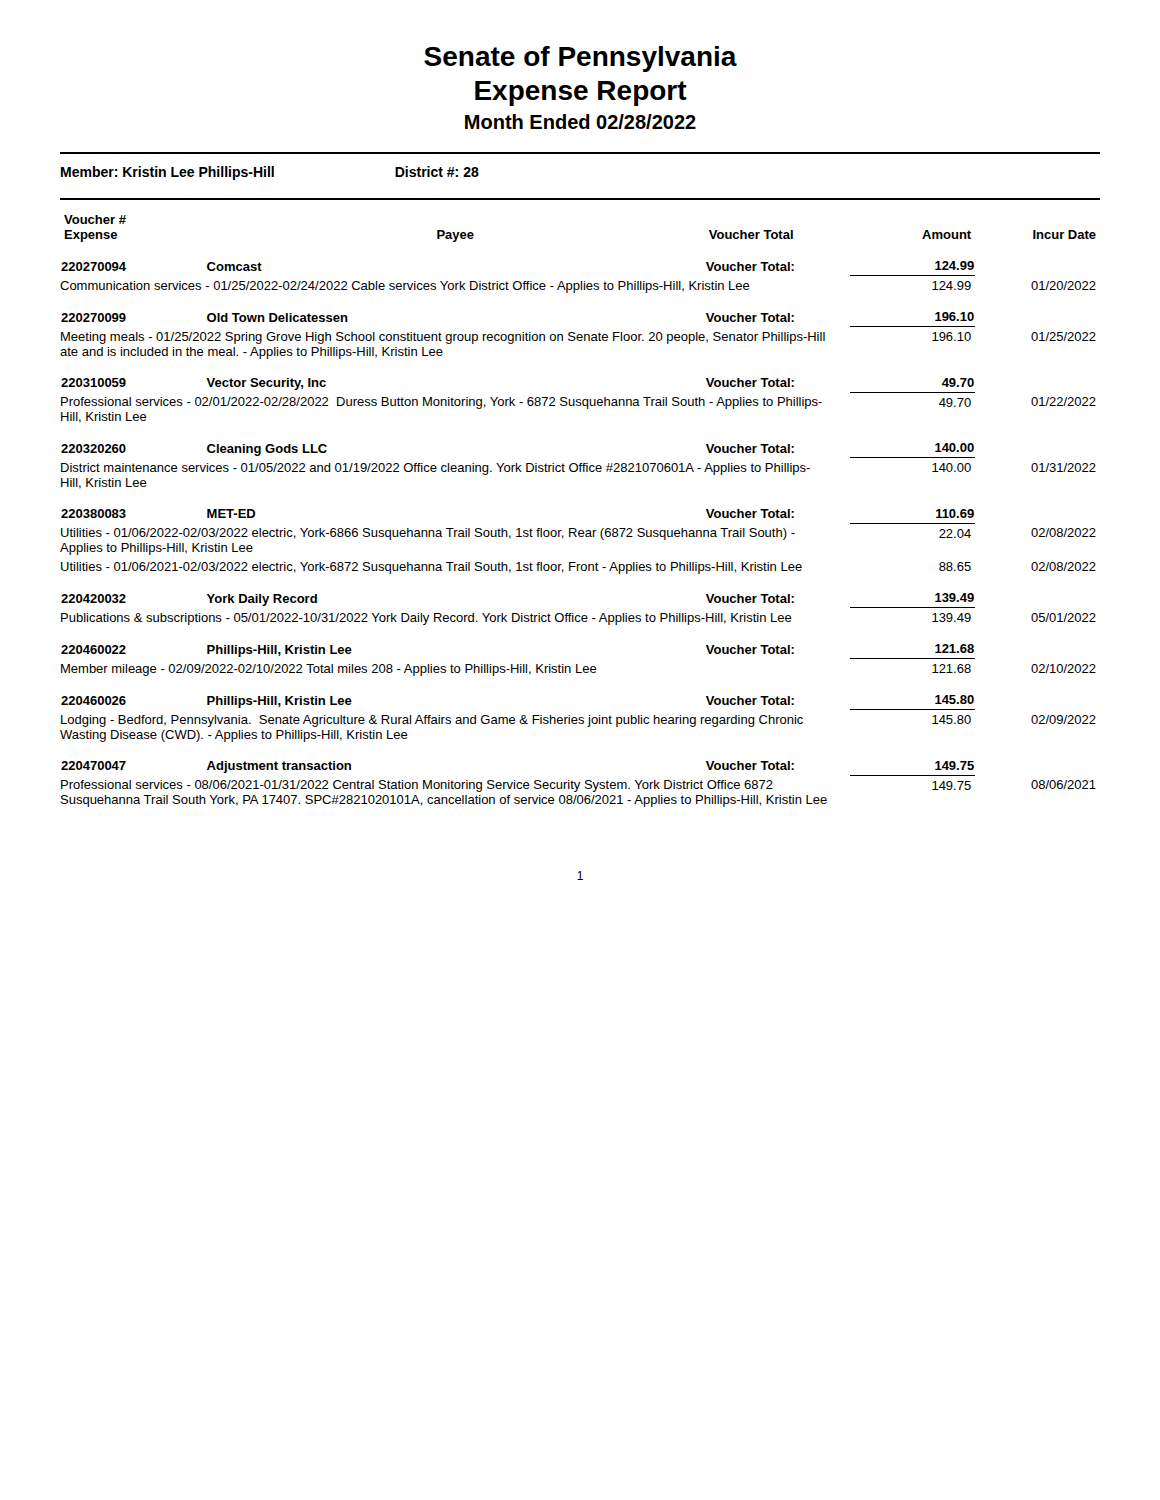Senate of Pennsylvania
Expense Report
Month Ended 02/28/2022
Member: Kristin Lee Phillips-Hill District #: 28
| Voucher # Expense | Payee | Voucher Total | Amount | Incur Date |
| --- | --- | --- | --- | --- |
| 220270094 | Comcast | Voucher Total: | 124.99 | |
| Communication services - 01/25/2022-02/24/2022 Cable services York District Office - Applies to Phillips-Hill, Kristin Lee | 124.99 | 01/20/2022 |
| 220270099 | Old Town Delicatessen | Voucher Total: | 196.10 | |
| Meeting meals - 01/25/2022 Spring Grove High School constituent group recognition on Senate Floor. 20 people, Senator Phillips-Hill ate and is included in the meal. - Applies to Phillips-Hill, Kristin Lee | 196.10 | 01/25/2022 |
| 220310059 | Vector Security, Inc | Voucher Total: | 49.70 | |
| Professional services - 02/01/2022-02/28/2022 Duress Button Monitoring, York - 6872 Susquehanna Trail South - Applies to Phillips-Hill, Kristin Lee | 49.70 | 01/22/2022 |
| 220320260 | Cleaning Gods LLC | Voucher Total: | 140.00 | |
| District maintenance services - 01/05/2022 and 01/19/2022 Office cleaning. York District Office #2821070601A - Applies to Phillips-Hill, Kristin Lee | 140.00 | 01/31/2022 |
| 220380083 | MET-ED | Voucher Total: | 110.69 | |
| Utilities - 01/06/2022-02/03/2022 electric, York-6866 Susquehanna Trail South, 1st floor, Rear (6872 Susquehanna Trail South) - Applies to Phillips-Hill, Kristin Lee | 22.04 | 02/08/2022 |
| Utilities - 01/06/2021-02/03/2022 electric, York-6872 Susquehanna Trail South, 1st floor, Front - Applies to Phillips-Hill, Kristin Lee | 88.65 | 02/08/2022 |
| 220420032 | York Daily Record | Voucher Total: | 139.49 | |
| Publications & subscriptions - 05/01/2022-10/31/2022 York Daily Record. York District Office - Applies to Phillips-Hill, Kristin Lee | 139.49 | 05/01/2022 |
| 220460022 | Phillips-Hill, Kristin Lee | Voucher Total: | 121.68 | |
| Member mileage - 02/09/2022-02/10/2022 Total miles 208 - Applies to Phillips-Hill, Kristin Lee | 121.68 | 02/10/2022 |
| 220460026 | Phillips-Hill, Kristin Lee | Voucher Total: | 145.80 | |
| Lodging - Bedford, Pennsylvania. Senate Agriculture & Rural Affairs and Game & Fisheries joint public hearing regarding Chronic Wasting Disease (CWD). - Applies to Phillips-Hill, Kristin Lee | 145.80 | 02/09/2022 |
| 220470047 | Adjustment transaction | Voucher Total: | 149.75 | |
| Professional services - 08/06/2021-01/31/2022 Central Station Monitoring Service Security System. York District Office 6872 Susquehanna Trail South York, PA 17407. SPC#2821020101A, cancellation of service 08/06/2021 - Applies to Phillips-Hill, Kristin Lee | 149.75 | 08/06/2021 |
1